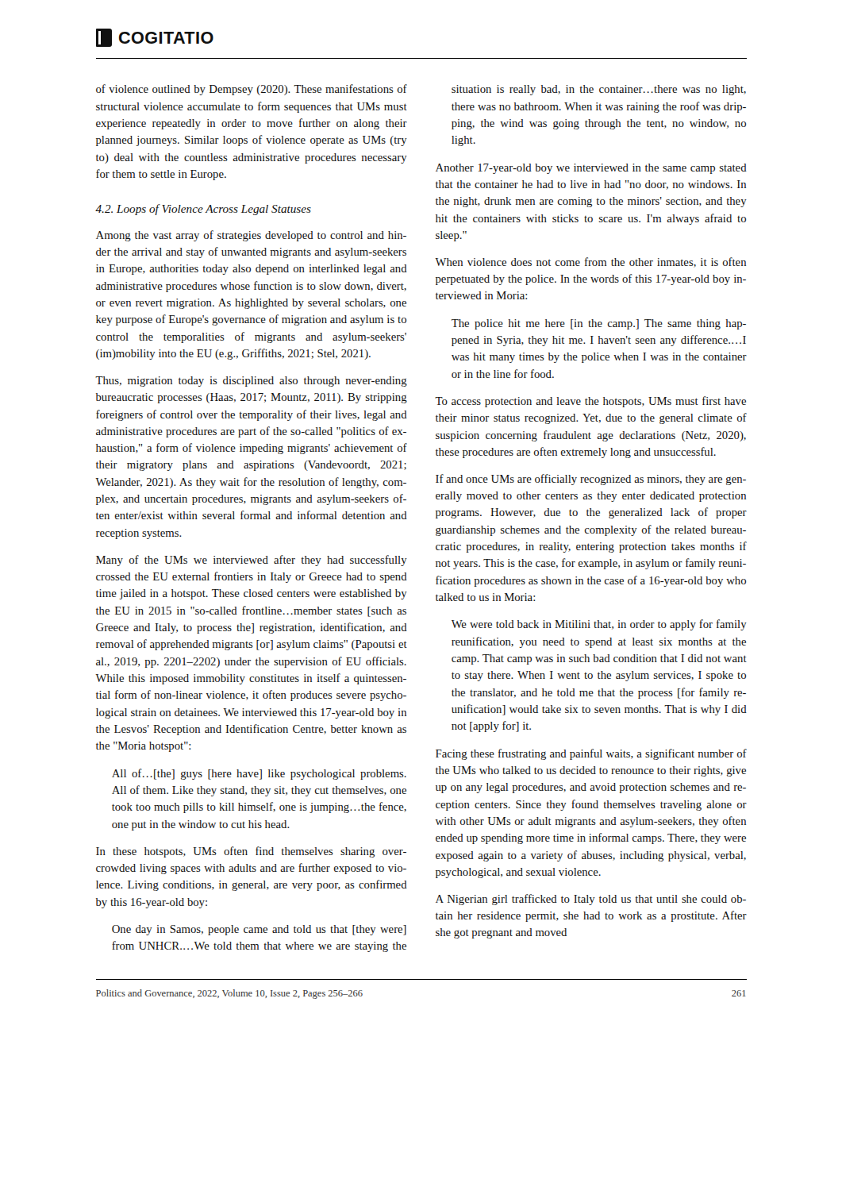COGITATIO
of violence outlined by Dempsey (2020). These manifestations of structural violence accumulate to form sequences that UMs must experience repeatedly in order to move further on along their planned journeys. Similar loops of violence operate as UMs (try to) deal with the countless administrative procedures necessary for them to settle in Europe.
4.2. Loops of Violence Across Legal Statuses
Among the vast array of strategies developed to control and hinder the arrival and stay of unwanted migrants and asylum-seekers in Europe, authorities today also depend on interlinked legal and administrative procedures whose function is to slow down, divert, or even revert migration. As highlighted by several scholars, one key purpose of Europe's governance of migration and asylum is to control the temporalities of migrants and asylum-seekers' (im)mobility into the EU (e.g., Griffiths, 2021; Stel, 2021).
Thus, migration today is disciplined also through never-ending bureaucratic processes (Haas, 2017; Mountz, 2011). By stripping foreigners of control over the temporality of their lives, legal and administrative procedures are part of the so-called "politics of exhaustion," a form of violence impeding migrants' achievement of their migratory plans and aspirations (Vandevoordt, 2021; Welander, 2021). As they wait for the resolution of lengthy, complex, and uncertain procedures, migrants and asylum-seekers often enter/exist within several formal and informal detention and reception systems.
Many of the UMs we interviewed after they had successfully crossed the EU external frontiers in Italy or Greece had to spend time jailed in a hotspot. These closed centers were established by the EU in 2015 in "so-called frontline…member states [such as Greece and Italy, to process the] registration, identification, and removal of apprehended migrants [or] asylum claims" (Papoutsi et al., 2019, pp. 2201–2202) under the supervision of EU officials. While this imposed immobility constitutes in itself a quintessential form of non-linear violence, it often produces severe psychological strain on detainees. We interviewed this 17-year-old boy in the Lesvos' Reception and Identification Centre, better known as the "Moria hotspot":
All of…[the] guys [here have] like psychological problems. All of them. Like they stand, they sit, they cut themselves, one took too much pills to kill himself, one is jumping…the fence, one put in the window to cut his head.
In these hotspots, UMs often find themselves sharing overcrowded living spaces with adults and are further exposed to violence. Living conditions, in general, are very poor, as confirmed by this 16-year-old boy:
One day in Samos, people came and told us that [they were] from UNHCR.…We told them that where we are staying the situation is really bad, in the container…there was no light, there was no bathroom. When it was raining the roof was dripping, the wind was going through the tent, no window, no light.
Another 17-year-old boy we interviewed in the same camp stated that the container he had to live in had "no door, no windows. In the night, drunk men are coming to the minors' section, and they hit the containers with sticks to scare us. I'm always afraid to sleep."
When violence does not come from the other inmates, it is often perpetuated by the police. In the words of this 17-year-old boy interviewed in Moria:
The police hit me here [in the camp.] The same thing happened in Syria, they hit me. I haven't seen any difference.…I was hit many times by the police when I was in the container or in the line for food.
To access protection and leave the hotspots, UMs must first have their minor status recognized. Yet, due to the general climate of suspicion concerning fraudulent age declarations (Netz, 2020), these procedures are often extremely long and unsuccessful.
If and once UMs are officially recognized as minors, they are generally moved to other centers as they enter dedicated protection programs. However, due to the generalized lack of proper guardianship schemes and the complexity of the related bureaucratic procedures, in reality, entering protection takes months if not years. This is the case, for example, in asylum or family reunification procedures as shown in the case of a 16-year-old boy who talked to us in Moria:
We were told back in Mitilini that, in order to apply for family reunification, you need to spend at least six months at the camp. That camp was in such bad condition that I did not want to stay there. When I went to the asylum services, I spoke to the translator, and he told me that the process [for family reunification] would take six to seven months. That is why I did not [apply for] it.
Facing these frustrating and painful waits, a significant number of the UMs who talked to us decided to renounce to their rights, give up on any legal procedures, and avoid protection schemes and reception centers. Since they found themselves traveling alone or with other UMs or adult migrants and asylum-seekers, they often ended up spending more time in informal camps. There, they were exposed again to a variety of abuses, including physical, verbal, psychological, and sexual violence.
A Nigerian girl trafficked to Italy told us that until she could obtain her residence permit, she had to work as a prostitute. After she got pregnant and moved
Politics and Governance, 2022, Volume 10, Issue 2, Pages 256–266 261